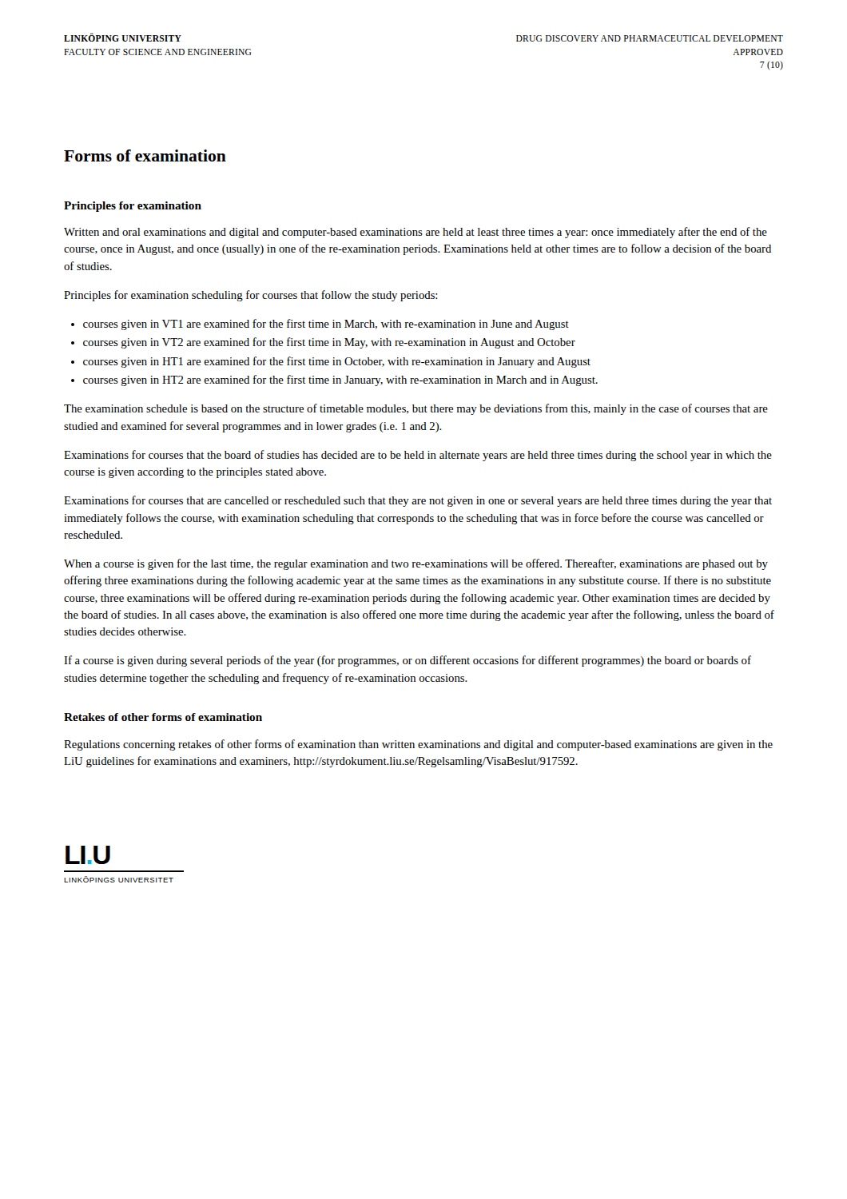LINKÖPING UNIVERSITY
FACULTY OF SCIENCE AND ENGINEERING
DRUG DISCOVERY AND PHARMACEUTICAL DEVELOPMENT
APPROVED
7 (10)
Forms of examination
Principles for examination
Written and oral examinations and digital and computer-based examinations are held at least three times a year: once immediately after the end of the course, once in August, and once (usually) in one of the re-examination periods. Examinations held at other times are to follow a decision of the board of studies.
Principles for examination scheduling for courses that follow the study periods:
courses given in VT1 are examined for the first time in March, with re-examination in June and August
courses given in VT2 are examined for the first time in May, with re-examination in August and October
courses given in HT1 are examined for the first time in October, with re-examination in January and August
courses given in HT2 are examined for the first time in January, with re-examination in March and in August.
The examination schedule is based on the structure of timetable modules, but there may be deviations from this, mainly in the case of courses that are studied and examined for several programmes and in lower grades (i.e. 1 and 2).
Examinations for courses that the board of studies has decided are to be held in alternate years are held three times during the school year in which the course is given according to the principles stated above.
Examinations for courses that are cancelled or rescheduled such that they are not given in one or several years are held three times during the year that immediately follows the course, with examination scheduling that corresponds to the scheduling that was in force before the course was cancelled or rescheduled.
When a course is given for the last time, the regular examination and two re-examinations will be offered. Thereafter, examinations are phased out by offering three examinations during the following academic year at the same times as the examinations in any substitute course. If there is no substitute course, three examinations will be offered during re-examination periods during the following academic year. Other examination times are decided by the board of studies. In all cases above, the examination is also offered one more time during the academic year after the following, unless the board of studies decides otherwise.
If a course is given during several periods of the year (for programmes, or on different occasions for different programmes) the board or boards of studies determine together the scheduling and frequency of re-examination occasions.
Retakes of other forms of examination
Regulations concerning retakes of other forms of examination than written examinations and digital and computer-based examinations are given in the LiU guidelines for examinations and examiners, http://styrdokument.liu.se/Regelsamling/VisaBeslut/917592.
LI. U
LINKÖPINGS UNIVERSITET